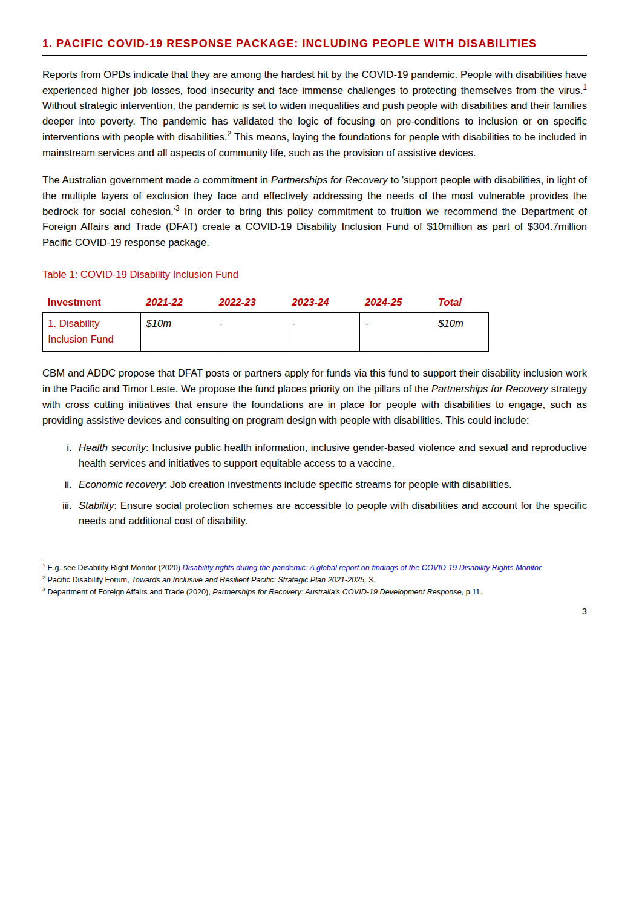1. Pacific COVID-19 Response Package: Including People with Disabilities
Reports from OPDs indicate that they are among the hardest hit by the COVID-19 pandemic. People with disabilities have experienced higher job losses, food insecurity and face immense challenges to protecting themselves from the virus.1 Without strategic intervention, the pandemic is set to widen inequalities and push people with disabilities and their families deeper into poverty. The pandemic has validated the logic of focusing on pre-conditions to inclusion or on specific interventions with people with disabilities.2 This means, laying the foundations for people with disabilities to be included in mainstream services and all aspects of community life, such as the provision of assistive devices.
The Australian government made a commitment in Partnerships for Recovery to 'support people with disabilities, in light of the multiple layers of exclusion they face and effectively addressing the needs of the most vulnerable provides the bedrock for social cohesion.'3 In order to bring this policy commitment to fruition we recommend the Department of Foreign Affairs and Trade (DFAT) create a COVID-19 Disability Inclusion Fund of $10million as part of $304.7million Pacific COVID-19 response package.
Table 1: COVID-19 Disability Inclusion Fund
| Investment | 2021-22 | 2022-23 | 2023-24 | 2024-25 | Total |
| --- | --- | --- | --- | --- | --- |
| 1. Disability Inclusion Fund | $10m | - | - | - | $10m |
CBM and ADDC propose that DFAT posts or partners apply for funds via this fund to support their disability inclusion work in the Pacific and Timor Leste. We propose the fund places priority on the pillars of the Partnerships for Recovery strategy with cross cutting initiatives that ensure the foundations are in place for people with disabilities to engage, such as providing assistive devices and consulting on program design with people with disabilities. This could include:
Health security: Inclusive public health information, inclusive gender-based violence and sexual and reproductive health services and initiatives to support equitable access to a vaccine.
Economic recovery: Job creation investments include specific streams for people with disabilities.
Stability: Ensure social protection schemes are accessible to people with disabilities and account for the specific needs and additional cost of disability.
1 E.g. see Disability Right Monitor (2020) Disability rights during the pandemic: A global report on findings of the COVID-19 Disability Rights Monitor
2 Pacific Disability Forum, Towards an Inclusive and Resilient Pacific: Strategic Plan 2021-2025, 3.
3 Department of Foreign Affairs and Trade (2020), Partnerships for Recovery: Australia's COVID-19 Development Response, p.11.
3